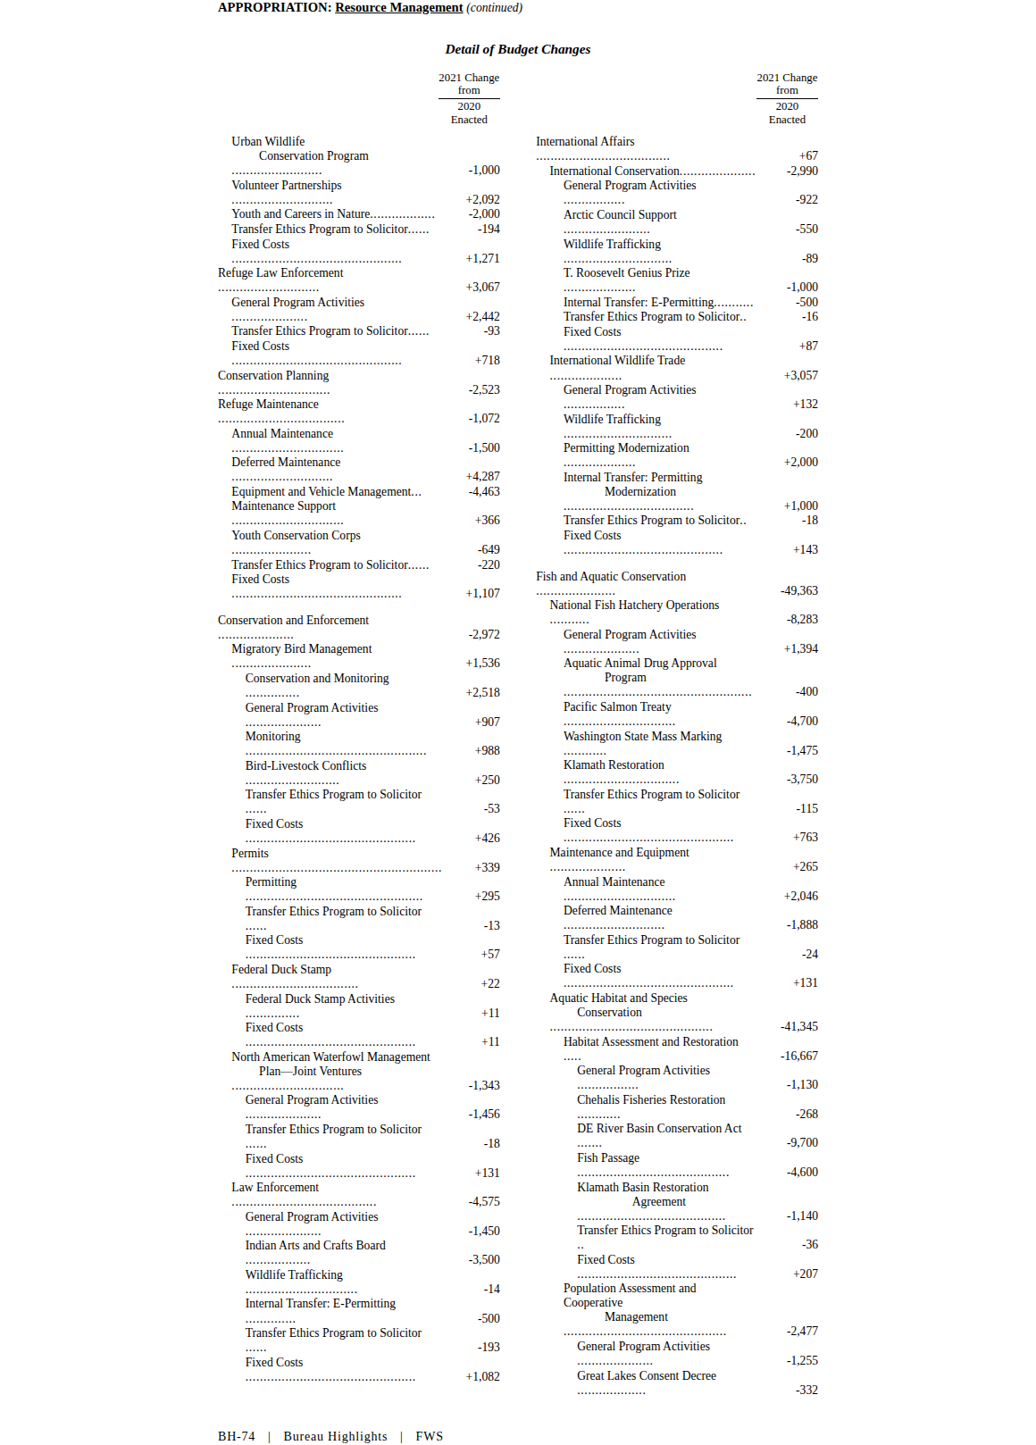APPROPRIATION: Resource Management (continued)
Detail of Budget Changes
| | 2021 Change from 2020 Enacted |
| --- | --- |
| Urban Wildlife Conservation Program ......................... | -1,000 |
| Volunteer Partnerships ............................ | +2,092 |
| Youth and Careers in Nature .................. | -2,000 |
| Transfer Ethics Program to Solicitor ...... | -194 |
| Fixed Costs ............................................... | +1,271 |
| Refuge Law Enforcement ............................ | +3,067 |
| General Program Activities ..................... | +2,442 |
| Transfer Ethics Program to Solicitor ...... | -93 |
| Fixed Costs ............................................... | +718 |
| Conservation Planning ............................... | -2,523 |
| Refuge Maintenance ................................... | -1,072 |
| Annual Maintenance ............................... | -1,500 |
| Deferred Maintenance ............................ | +4,287 |
| Equipment and Vehicle Management ... | -4,463 |
| Maintenance Support ............................... | +366 |
| Youth Conservation Corps ...................... | -649 |
| Transfer Ethics Program to Solicitor ...... | -220 |
| Fixed Costs ............................................... | +1,107 |
| Conservation and Enforcement ..................... | -2,972 |
| Migratory Bird Management ...................... | +1,536 |
| Conservation and Monitoring ............... | +2,518 |
| General Program Activities ..................... | +907 |
| Monitoring .................................................. | +988 |
| Bird-Livestock Conflicts .......................... | +250 |
| Transfer Ethics Program to Solicitor ...... | -53 |
| Fixed Costs ............................................... | +426 |
| Permits .......................................................... | +339 |
| Permitting ................................................. | +295 |
| Transfer Ethics Program to Solicitor ...... | -13 |
| Fixed Costs ............................................... | +57 |
| Federal Duck Stamp ................................... | +22 |
| Federal Duck Stamp Activities ............... | +11 |
| Fixed Costs ............................................... | +11 |
| North American Waterfowl Management Plan—Joint Ventures ............................... | -1,343 |
| General Program Activities ..................... | -1,456 |
| Transfer Ethics Program to Solicitor ...... | -18 |
| Fixed Costs ............................................... | +131 |
| Law Enforcement ........................................ | -4,575 |
| General Program Activities ..................... | -1,450 |
| Indian Arts and Crafts Board .................. | -3,500 |
| Wildlife Trafficking ............................... | -14 |
| Internal Transfer: E-Permitting .............. | -500 |
| Transfer Ethics Program to Solicitor ...... | -193 |
| Fixed Costs ............................................... | +1,082 |
| | 2021 Change from 2020 Enacted |
| --- | --- |
| International Affairs ..................................... | +67 |
| International Conservation ..................... | -2,990 |
| General Program Activities ................. | -922 |
| Arctic Council Support ........................ | -550 |
| Wildlife Trafficking .............................. | -89 |
| T. Roosevelt Genius Prize .................... | -1,000 |
| Internal Transfer: E-Permitting ........... | -500 |
| Transfer Ethics Program to Solicitor .. | -16 |
| Fixed Costs ............................................ | +87 |
| International Wildlife Trade .................... | +3,057 |
| General Program Activities ................. | +132 |
| Wildlife Trafficking .............................. | -200 |
| Permitting Modernization .................... | +2,000 |
| Internal Transfer: Permitting Modernization .................................... | +1,000 |
| Transfer Ethics Program to Solicitor .. | -18 |
| Fixed Costs ............................................ | +143 |
| Fish and Aquatic Conservation ...................... | -49,363 |
| National Fish Hatchery Operations ........... | -8,283 |
| General Program Activities ..................... | +1,394 |
| Aquatic Animal Drug Approval Program .................................................... | -400 |
| Pacific Salmon Treaty ............................... | -4,700 |
| Washington State Mass Marking ............ | -1,475 |
| Klamath Restoration ................................ | -3,750 |
| Transfer Ethics Program to Solicitor ...... | -115 |
| Fixed Costs ............................................... | +763 |
| Maintenance and Equipment ..................... | +265 |
| Annual Maintenance ............................... | +2,046 |
| Deferred Maintenance ............................ | -1,888 |
| Transfer Ethics Program to Solicitor ...... | -24 |
| Fixed Costs ............................................... | +131 |
| Aquatic Habitat and Species Conservation ............................................. | -41,345 |
| Habitat Assessment and Restoration ..... | -16,667 |
| General Program Activities ................. | -1,130 |
| Chehalis Fisheries Restoration ............ | -268 |
| DE River Basin Conservation Act ....... | -9,700 |
| Fish Passage .......................................... | -4,600 |
| Klamath Basin Restoration Agreement ......................................... | -1,140 |
| Transfer Ethics Program to Solicitor .. | -36 |
| Fixed Costs ............................................ | +207 |
| Population Assessment and Cooperative Management ............................................. | -2,477 |
| General Program Activities ..................... | -1,255 |
| Great Lakes Consent Decree ................... | -332 |
BH-74 | Bureau Highlights | FWS